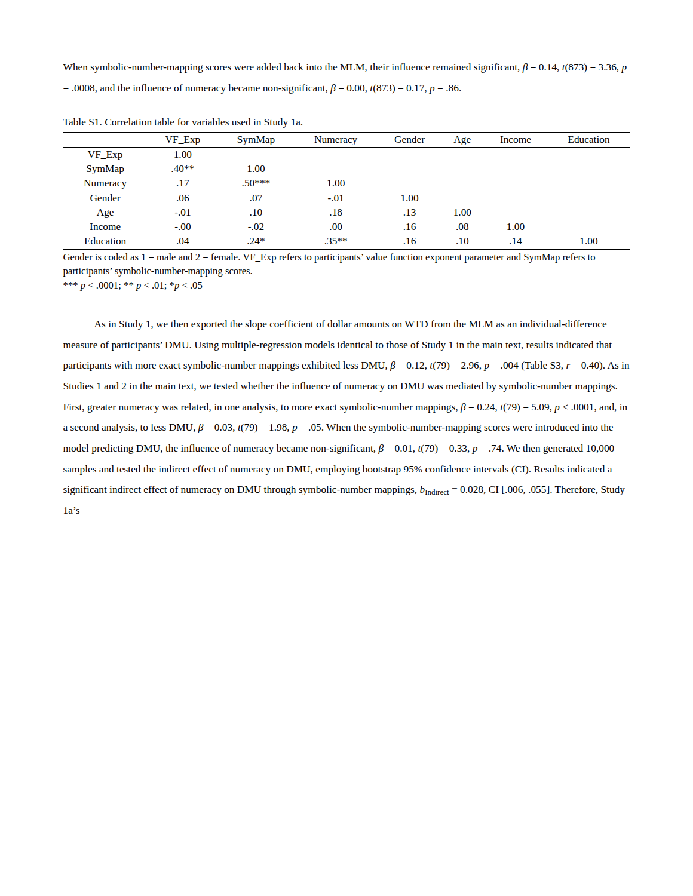When symbolic-number-mapping scores were added back into the MLM, their influence remained significant, β = 0.14, t(873) = 3.36, p = .0008, and the influence of numeracy became non-significant, β = 0.00, t(873) = 0.17, p = .86.
Table S1. Correlation table for variables used in Study 1a.
| | VF_Exp | SymMap | Numeracy | Gender | Age | Income | Education |
| --- | --- | --- | --- | --- | --- | --- | --- |
| VF_Exp | 1.00 | | | | | | |
| SymMap | .40** | 1.00 | | | | | |
| Numeracy | .17 | .50*** | 1.00 | | | | |
| Gender | .06 | .07 | -.01 | 1.00 | | | |
| Age | -.01 | .10 | .18 | .13 | 1.00 | | |
| Income | -.00 | -.02 | .00 | .16 | .08 | 1.00 | |
| Education | .04 | .24* | .35** | .16 | .10 | .14 | 1.00 |
Gender is coded as 1 = male and 2 = female. VF_Exp refers to participants’ value function exponent parameter and SymMap refers to participants’ symbolic-number-mapping scores.
*** p < .0001; ** p < .01; *p < .05
As in Study 1, we then exported the slope coefficient of dollar amounts on WTD from the MLM as an individual-difference measure of participants’ DMU. Using multiple-regression models identical to those of Study 1 in the main text, results indicated that participants with more exact symbolic-number mappings exhibited less DMU, β = 0.12, t(79) = 2.96, p = .004 (Table S3, r = 0.40). As in Studies 1 and 2 in the main text, we tested whether the influence of numeracy on DMU was mediated by symbolic-number mappings. First, greater numeracy was related, in one analysis, to more exact symbolic-number mappings, β = 0.24, t(79) = 5.09, p < .0001, and, in a second analysis, to less DMU, β = 0.03, t(79) = 1.98, p = .05. When the symbolic-number-mapping scores were introduced into the model predicting DMU, the influence of numeracy became non-significant, β = 0.01, t(79) = 0.33, p = .74. We then generated 10,000 samples and tested the indirect effect of numeracy on DMU, employing bootstrap 95% confidence intervals (CI). Results indicated a significant indirect effect of numeracy on DMU through symbolic-number mappings, bIndirect = 0.028, CI [.006, .055]. Therefore, Study 1a’s